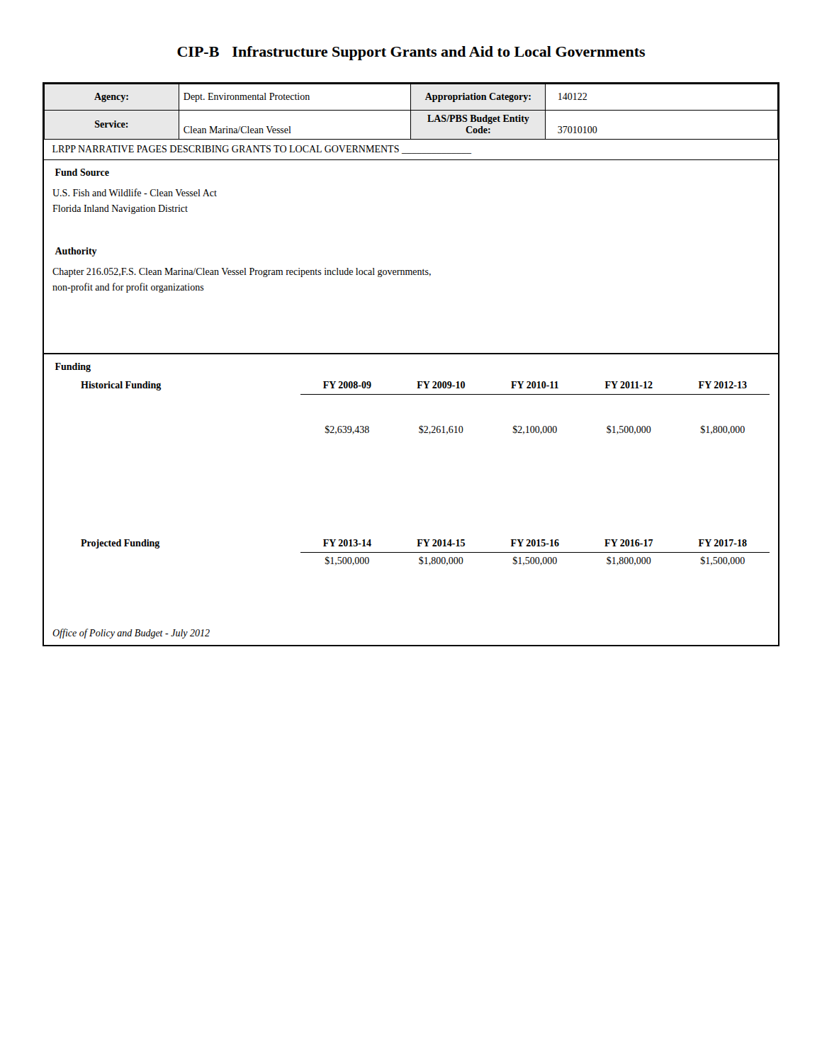CIP-BInfrastructure Support Grants and Aid to Local Governments
| Agency: | Dept. Environmental Protection | Appropriation Category: | 140122 |
| Service: | Clean Marina/Clean Vessel | LAS/PBS Budget Entity Code: | 37010100 |
LRPP NARRATIVE PAGES DESCRIBING GRANTS TO LOCAL GOVERNMENTS ______________
Fund Source
U.S. Fish and Wildlife - Clean Vessel Act
Florida Inland Navigation District
Authority
Chapter 216.052,F.S. Clean Marina/Clean Vessel Program recipents include local governments,
non-profit and for profit organizations
Funding
| Historical Funding | FY 2008-09 | FY 2009-10 | FY 2010-11 | FY 2011-12 | FY 2012-13 |
| | $2,639,438 | $2,261,610 | $2,100,000 | $1,500,000 | $1,800,000 |
| Projected Funding | FY 2013-14 | FY 2014-15 | FY 2015-16 | FY 2016-17 | FY 2017-18 |
| | $1,500,000 | $1,800,000 | $1,500,000 | $1,800,000 | $1,500,000 |
Office of Policy and Budget - July 2012